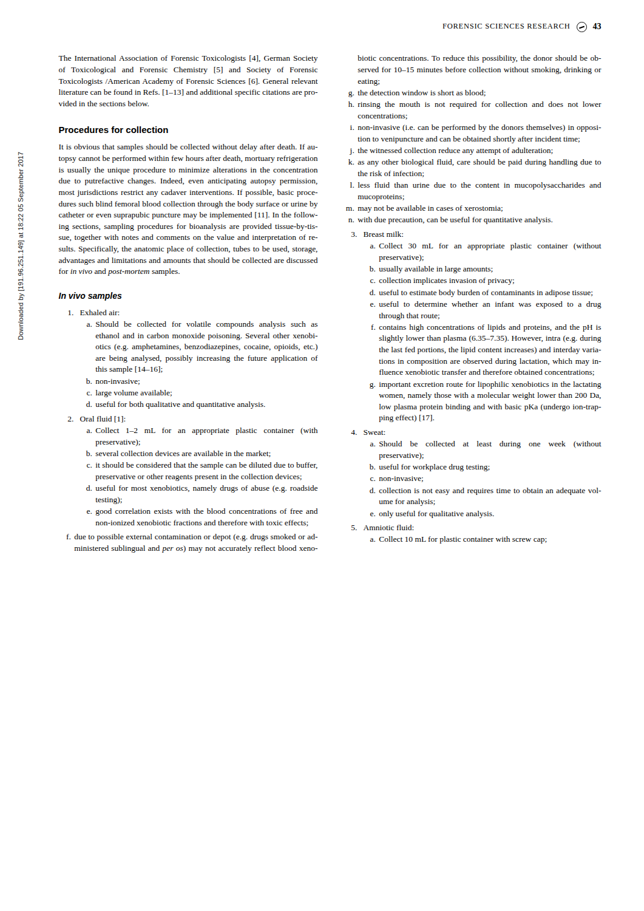FORENSIC SCIENCES RESEARCH 43
Downloaded by [191.96.251.149] at 18:22 05 September 2017
The International Association of Forensic Toxicologists [4], German Society of Toxicological and Forensic Chemistry [5] and Society of Forensic Toxicologists /American Academy of Forensic Sciences [6]. General relevant literature can be found in Refs. [1–13] and additional specific citations are provided in the sections below.
Procedures for collection
It is obvious that samples should be collected without delay after death. If autopsy cannot be performed within few hours after death, mortuary refrigeration is usually the unique procedure to minimize alterations in the concentration due to putrefactive changes. Indeed, even anticipating autopsy permission, most jurisdictions restrict any cadaver interventions. If possible, basic procedures such blind femoral blood collection through the body surface or urine by catheter or even suprapubic puncture may be implemented [11]. In the following sections, sampling procedures for bioanalysis are provided tissue-by-tissue, together with notes and comments on the value and interpretation of results. Specifically, the anatomic place of collection, tubes to be used, storage, advantages and limitations and amounts that should be collected are discussed for in vivo and post-mortem samples.
In vivo samples
Exhaled air:
Should be collected for volatile compounds analysis such as ethanol and in carbon monoxide poisoning. Several other xenobiotics (e.g. amphetamines, benzodiazepines, cocaine, opioids, etc.) are being analysed, possibly increasing the future application of this sample [14–16];
non-invasive;
large volume available;
useful for both qualitative and quantitative analysis.
Oral fluid [1]:
Collect 1–2 mL for an appropriate plastic container (with preservative);
several collection devices are available in the market;
it should be considered that the sample can be diluted due to buffer, preservative or other reagents present in the collection devices;
useful for most xenobiotics, namely drugs of abuse (e.g. roadside testing);
good correlation exists with the blood concentrations of free and non-ionized xenobiotic fractions and therefore with toxic effects;
due to possible external contamination or depot (e.g. drugs smoked or administered sublingual and per os) may not accurately reflect blood xenobiotic concentrations. To reduce this possibility, the donor should be observed for 10–15 minutes before collection without smoking, drinking or eating;
the detection window is short as blood;
rinsing the mouth is not required for collection and does not lower concentrations;
non-invasive (i.e. can be performed by the donors themselves) in opposition to venipuncture and can be obtained shortly after incident time;
the witnessed collection reduce any attempt of adulteration;
as any other biological fluid, care should be paid during handling due to the risk of infection;
less fluid than urine due to the content in mucopolysaccharides and mucoproteins;
may not be available in cases of xerostomia;
with due precaution, can be useful for quantitative analysis.
Breast milk:
Collect 30 mL for an appropriate plastic container (without preservative);
usually available in large amounts;
collection implicates invasion of privacy;
useful to estimate body burden of contaminants in adipose tissue;
useful to determine whether an infant was exposed to a drug through that route;
contains high concentrations of lipids and proteins, and the pH is slightly lower than plasma (6.35–7.35). However, intra (e.g. during the last fed portions, the lipid content increases) and interday variations in composition are observed during lactation, which may influence xenobiotic transfer and therefore obtained concentrations;
important excretion route for lipophilic xenobiotics in the lactating women, namely those with a molecular weight lower than 200 Da, low plasma protein binding and with basic pKa (undergo ion-trapping effect) [17].
Sweat:
Should be collected at least during one week (without preservative);
useful for workplace drug testing;
non-invasive;
collection is not easy and requires time to obtain an adequate volume for analysis;
only useful for qualitative analysis.
Amniotic fluid:
Collect 10 mL for plastic container with screw cap;